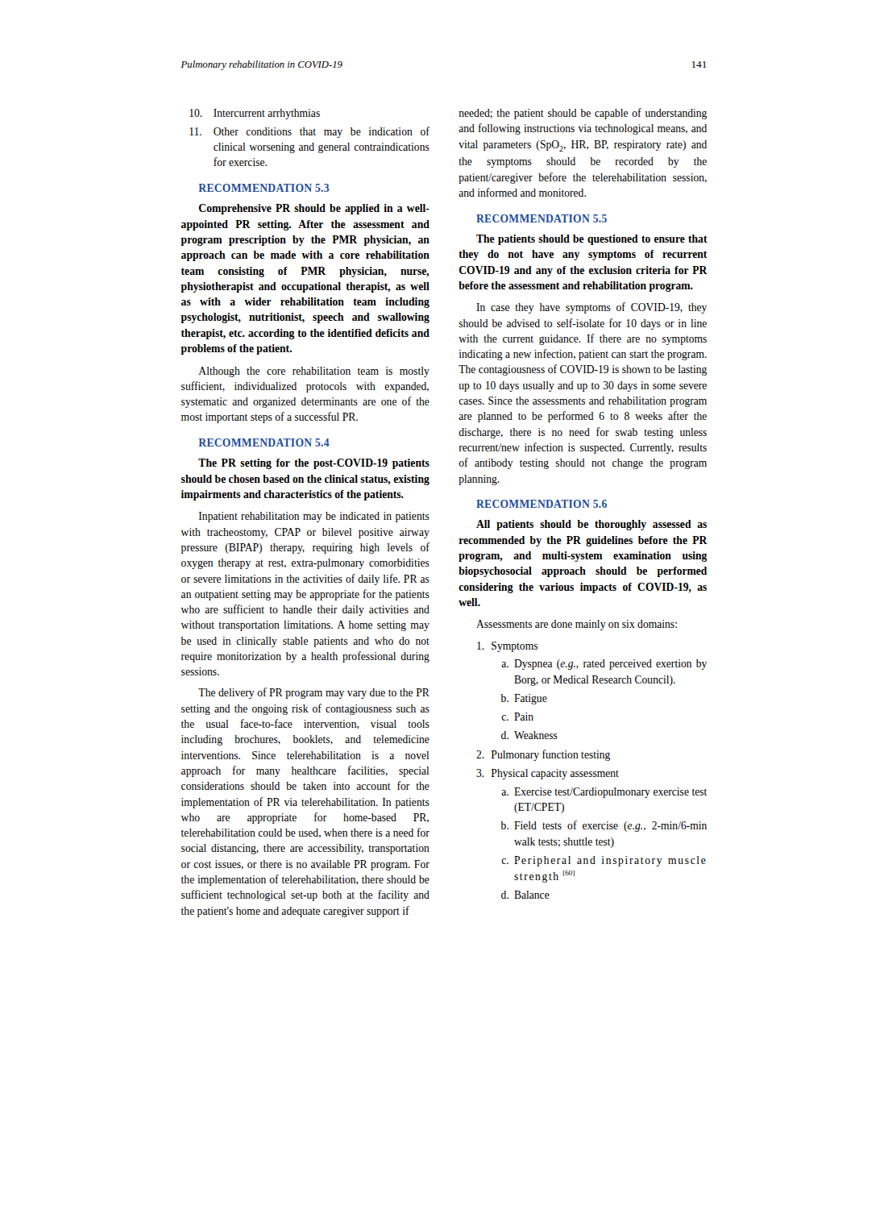Pulmonary rehabilitation in COVID-19
141
Intercurrent arrhythmias
Other conditions that may be indication of clinical worsening and general contraindications for exercise.
RECOMMENDATION 5.3
Comprehensive PR should be applied in a well-appointed PR setting. After the assessment and program prescription by the PMR physician, an approach can be made with a core rehabilitation team consisting of PMR physician, nurse, physiotherapist and occupational therapist, as well as with a wider rehabilitation team including psychologist, nutritionist, speech and swallowing therapist, etc. according to the identified deficits and problems of the patient.
Although the core rehabilitation team is mostly sufficient, individualized protocols with expanded, systematic and organized determinants are one of the most important steps of a successful PR.
RECOMMENDATION 5.4
The PR setting for the post-COVID-19 patients should be chosen based on the clinical status, existing impairments and characteristics of the patients.
Inpatient rehabilitation may be indicated in patients with tracheostomy, CPAP or bilevel positive airway pressure (BIPAP) therapy, requiring high levels of oxygen therapy at rest, extra-pulmonary comorbidities or severe limitations in the activities of daily life. PR as an outpatient setting may be appropriate for the patients who are sufficient to handle their daily activities and without transportation limitations. A home setting may be used in clinically stable patients and who do not require monitorization by a health professional during sessions.
The delivery of PR program may vary due to the PR setting and the ongoing risk of contagiousness such as the usual face-to-face intervention, visual tools including brochures, booklets, and telemedicine interventions. Since telerehabilitation is a novel approach for many healthcare facilities, special considerations should be taken into account for the implementation of PR via telerehabilitation. In patients who are appropriate for home-based PR, telerehabilitation could be used, when there is a need for social distancing, there are accessibility, transportation or cost issues, or there is no available PR program. For the implementation of telerehabilitation, there should be sufficient technological set-up both at the facility and the patient's home and adequate caregiver support if
needed; the patient should be capable of understanding and following instructions via technological means, and vital parameters (SpO2, HR, BP, respiratory rate) and the symptoms should be recorded by the patient/caregiver before the telerehabilitation session, and informed and monitored.
RECOMMENDATION 5.5
The patients should be questioned to ensure that they do not have any symptoms of recurrent COVID-19 and any of the exclusion criteria for PR before the assessment and rehabilitation program.
In case they have symptoms of COVID-19, they should be advised to self-isolate for 10 days or in line with the current guidance. If there are no symptoms indicating a new infection, patient can start the program. The contagiousness of COVID-19 is shown to be lasting up to 10 days usually and up to 30 days in some severe cases. Since the assessments and rehabilitation program are planned to be performed 6 to 8 weeks after the discharge, there is no need for swab testing unless recurrent/new infection is suspected. Currently, results of antibody testing should not change the program planning.
RECOMMENDATION 5.6
All patients should be thoroughly assessed as recommended by the PR guidelines before the PR program, and multi-system examination using biopsychosocial approach should be performed considering the various impacts of COVID-19, as well.
Assessments are done mainly on six domains:
Symptoms
Dyspnea (e.g., rated perceived exertion by Borg, or Medical Research Council).
Fatigue
Pain
Weakness
Pulmonary function testing
Physical capacity assessment
Exercise test/Cardiopulmonary exercise test (ET/CPET)
Field tests of exercise (e.g., 2-min/6-min walk tests; shuttle test)
Peripheral and inspiratory muscle strength [60]
Balance